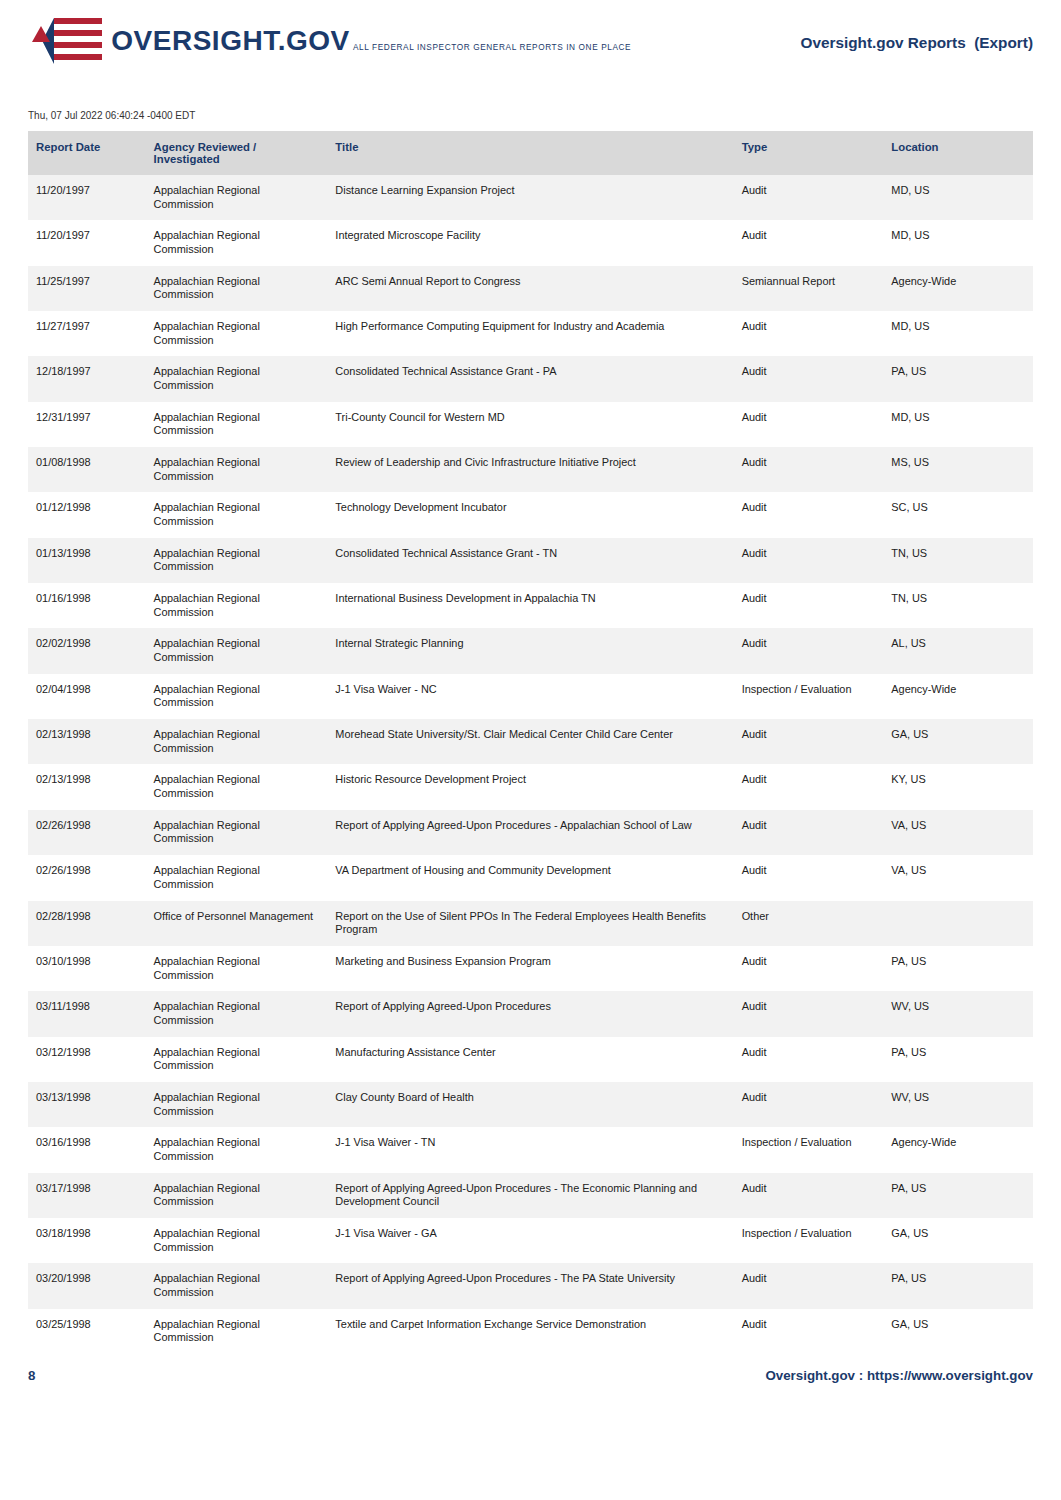OVERSIGHT.GOV ALL FEDERAL INSPECTOR GENERAL REPORTS IN ONE PLACE
Oversight.gov Reports (Export)
Thu, 07 Jul 2022 06:40:24 -0400 EDT
| Report Date | Agency Reviewed / Investigated | Title | Type | Location |
| --- | --- | --- | --- | --- |
| 11/20/1997 | Appalachian Regional Commission | Distance Learning Expansion Project | Audit | MD, US |
| 11/20/1997 | Appalachian Regional Commission | Integrated Microscope Facility | Audit | MD, US |
| 11/25/1997 | Appalachian Regional Commission | ARC Semi Annual Report to Congress | Semiannual Report | Agency-Wide |
| 11/27/1997 | Appalachian Regional Commission | High Performance Computing Equipment for Industry and Academia | Audit | MD, US |
| 12/18/1997 | Appalachian Regional Commission | Consolidated Technical Assistance Grant - PA | Audit | PA, US |
| 12/31/1997 | Appalachian Regional Commission | Tri-County Council for Western MD | Audit | MD, US |
| 01/08/1998 | Appalachian Regional Commission | Review of Leadership and Civic Infrastructure Initiative Project | Audit | MS, US |
| 01/12/1998 | Appalachian Regional Commission | Technology Development Incubator | Audit | SC, US |
| 01/13/1998 | Appalachian Regional Commission | Consolidated Technical Assistance Grant - TN | Audit | TN, US |
| 01/16/1998 | Appalachian Regional Commission | International Business Development in Appalachia TN | Audit | TN, US |
| 02/02/1998 | Appalachian Regional Commission | Internal Strategic Planning | Audit | AL, US |
| 02/04/1998 | Appalachian Regional Commission | J-1 Visa Waiver - NC | Inspection / Evaluation | Agency-Wide |
| 02/13/1998 | Appalachian Regional Commission | Morehead State University/St. Clair Medical Center Child Care Center | Audit | GA, US |
| 02/13/1998 | Appalachian Regional Commission | Historic Resource Development Project | Audit | KY, US |
| 02/26/1998 | Appalachian Regional Commission | Report of Applying Agreed-Upon Procedures - Appalachian School of Law | Audit | VA, US |
| 02/26/1998 | Appalachian Regional Commission | VA Department of Housing and Community Development | Audit | VA, US |
| 02/28/1998 | Office of Personnel Management | Report on the Use of Silent PPOs In The Federal Employees Health Benefits Program | Other | |
| 03/10/1998 | Appalachian Regional Commission | Marketing and Business Expansion Program | Audit | PA, US |
| 03/11/1998 | Appalachian Regional Commission | Report of Applying Agreed-Upon Procedures | Audit | WV, US |
| 03/12/1998 | Appalachian Regional Commission | Manufacturing Assistance Center | Audit | PA, US |
| 03/13/1998 | Appalachian Regional Commission | Clay County Board of Health | Audit | WV, US |
| 03/16/1998 | Appalachian Regional Commission | J-1 Visa Waiver - TN | Inspection / Evaluation | Agency-Wide |
| 03/17/1998 | Appalachian Regional Commission | Report of Applying Agreed-Upon Procedures - The Economic Planning and Development Council | Audit | PA, US |
| 03/18/1998 | Appalachian Regional Commission | J-1 Visa Waiver - GA | Inspection / Evaluation | GA, US |
| 03/20/1998 | Appalachian Regional Commission | Report of Applying Agreed-Upon Procedures - The PA State University | Audit | PA, US |
| 03/25/1998 | Appalachian Regional Commission | Textile and Carpet Information Exchange Service Demonstration | Audit | GA, US |
8 Oversight.gov : https://www.oversight.gov